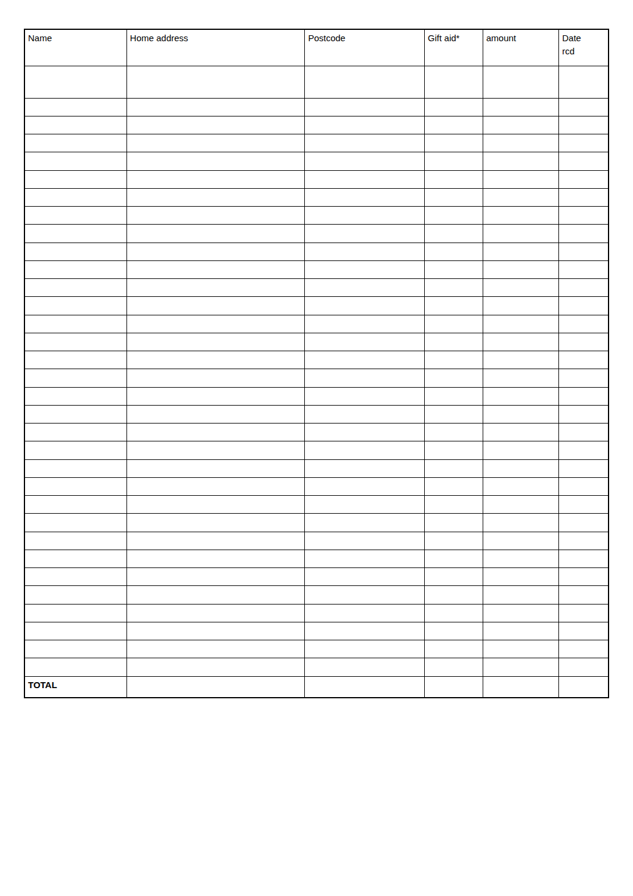| Name | Home address | Postcode | Gift aid* | amount | Date rcd |
| --- | --- | --- | --- | --- | --- |
| TOTAL | | | | | |